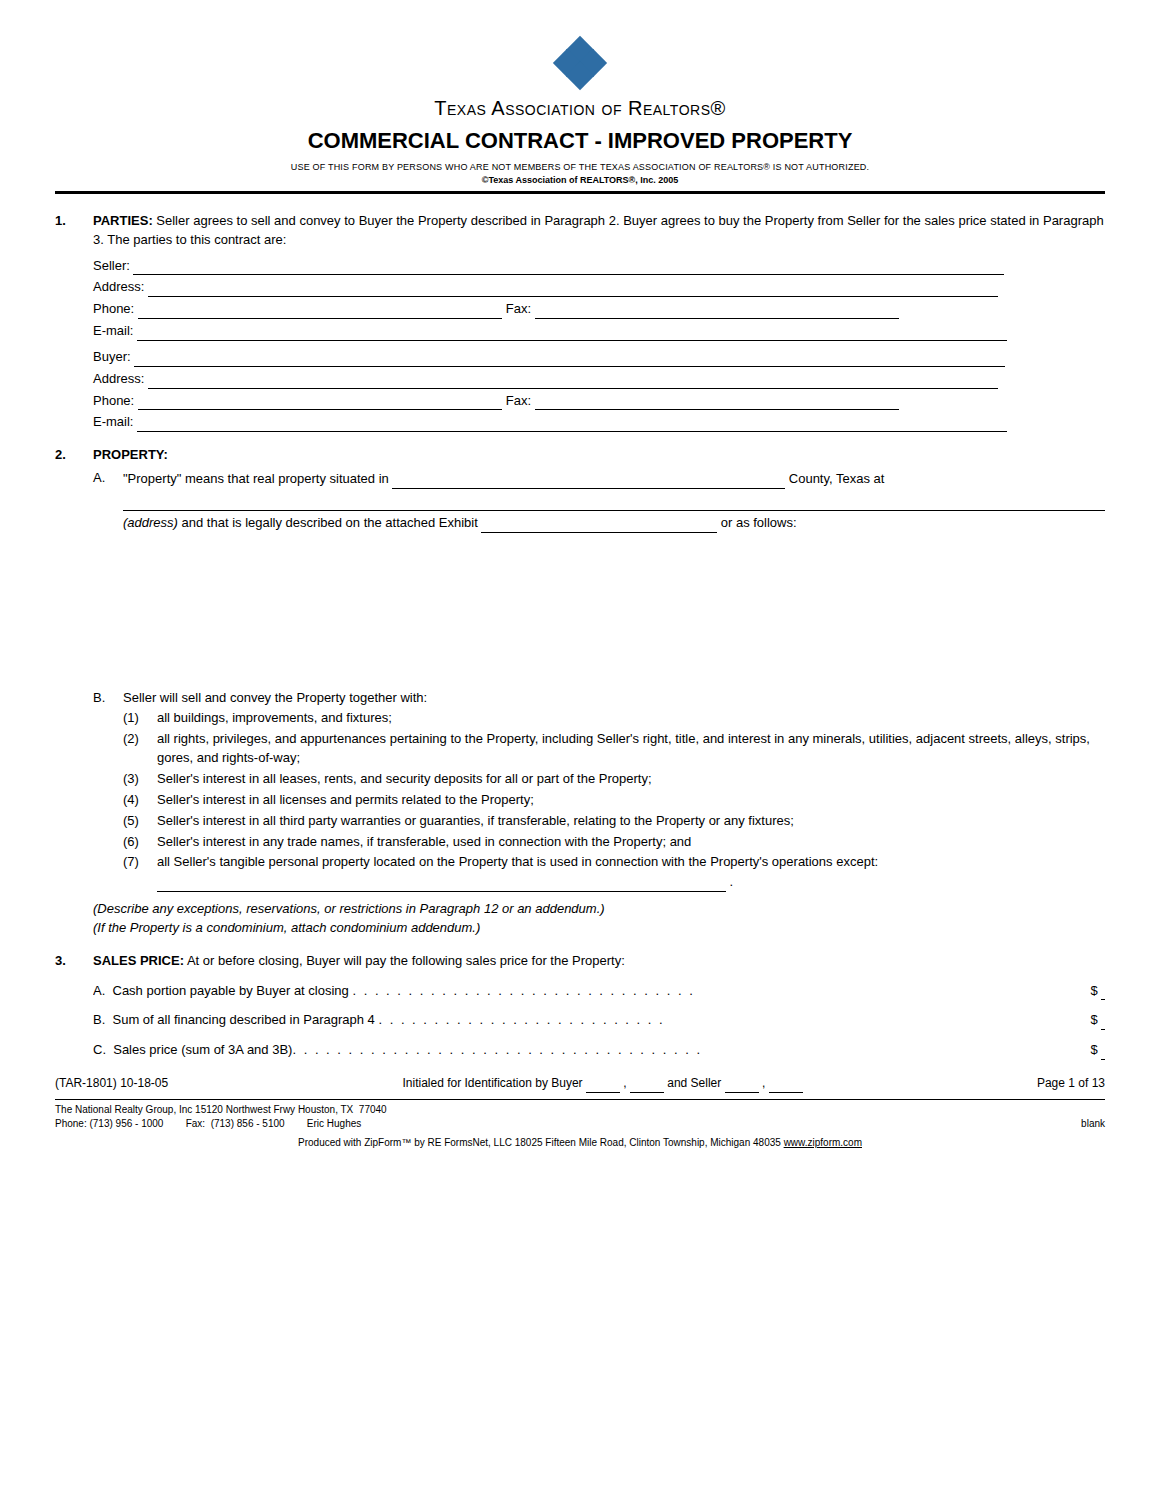Texas Association of Realtors®
COMMERCIAL CONTRACT - IMPROVED PROPERTY
USE OF THIS FORM BY PERSONS WHO ARE NOT MEMBERS OF THE TEXAS ASSOCIATION OF REALTORS® IS NOT AUTHORIZED.
©Texas Association of REALTORS®, Inc. 2005
PARTIES: Seller agrees to sell and convey to Buyer the Property described in Paragraph 2. Buyer agrees to buy the Property from Seller for the sales price stated in Paragraph 3. The parties to this contract are:
Seller:
Address:
Phone: Fax:
E-mail:
Buyer:
Address:
Phone: Fax:
E-mail:
PROPERTY:
"Property" means that real property situated in County, Texas at
(address) and that is legally described on the attached Exhibit or as follows:
Seller will sell and convey the Property together with:
all buildings, improvements, and fixtures;
all rights, privileges, and appurtenances pertaining to the Property, including Seller's right, title, and interest in any minerals, utilities, adjacent streets, alleys, strips, gores, and rights-of-way;
Seller's interest in all leases, rents, and security deposits for all or part of the Property;
Seller's interest in all licenses and permits related to the Property;
Seller's interest in all third party warranties or guaranties, if transferable, relating to the Property or any fixtures;
Seller's interest in any trade names, if transferable, used in connection with the Property; and
all Seller's tangible personal property located on the Property that is used in connection with the Property's operations except: .
(Describe any exceptions, reservations, or restrictions in Paragraph 12 or an addendum.)
(If the Property is a condominium, attach condominium addendum.)
SALES PRICE: At or before closing, Buyer will pay the following sales price for the Property:
A. Cash portion payable by Buyer at closing . . . . . . . . . . . . . . . . . . . . . . . . . . . . . . .
$
B. Sum of all financing described in Paragraph 4 . . . . . . . . . . . . . . . . . . . . . . . . . .
$
C. Sales price (sum of 3A and 3B). . . . . . . . . . . . . . . . . . . . . . . . . . . . . . . . . . . . .
$
(TAR-1801) 10-18-05
Initialed for Identification by Buyer , and Seller ,
Page 1 of 13
The National Realty Group, Inc 15120 Northwest Frwy Houston, TX 77040
Phone: (713) 956 - 1000 Fax: (713) 856 - 5100 Eric Hughes
blank
Produced with ZipForm™ by RE FormsNet, LLC 18025 Fifteen Mile Road, Clinton Township, Michigan 48035 www.zipform.com